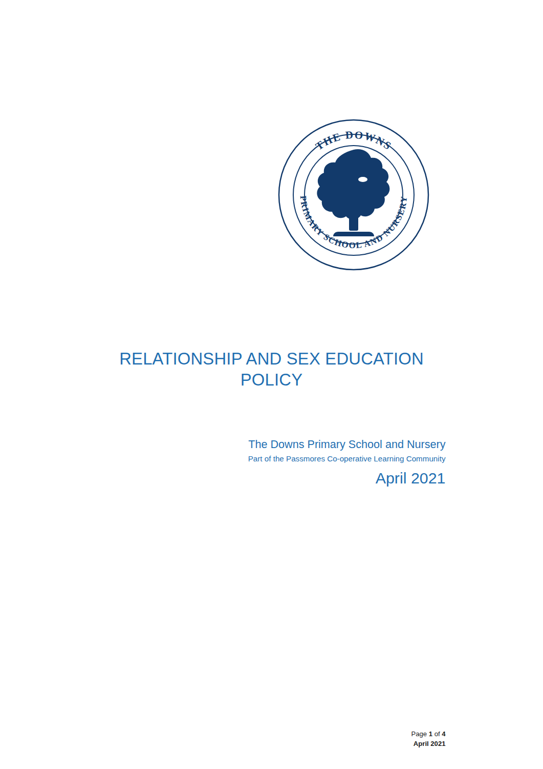THE DOWNS PRIMARY SCHOOL AND NURSERY
RELATIONSHIP AND SEX EDUCATION POLICY
The Downs Primary School and Nursery
Part of the Passmores Co-operative Learning Community
April 2021
Page 1 of 4
April 2021